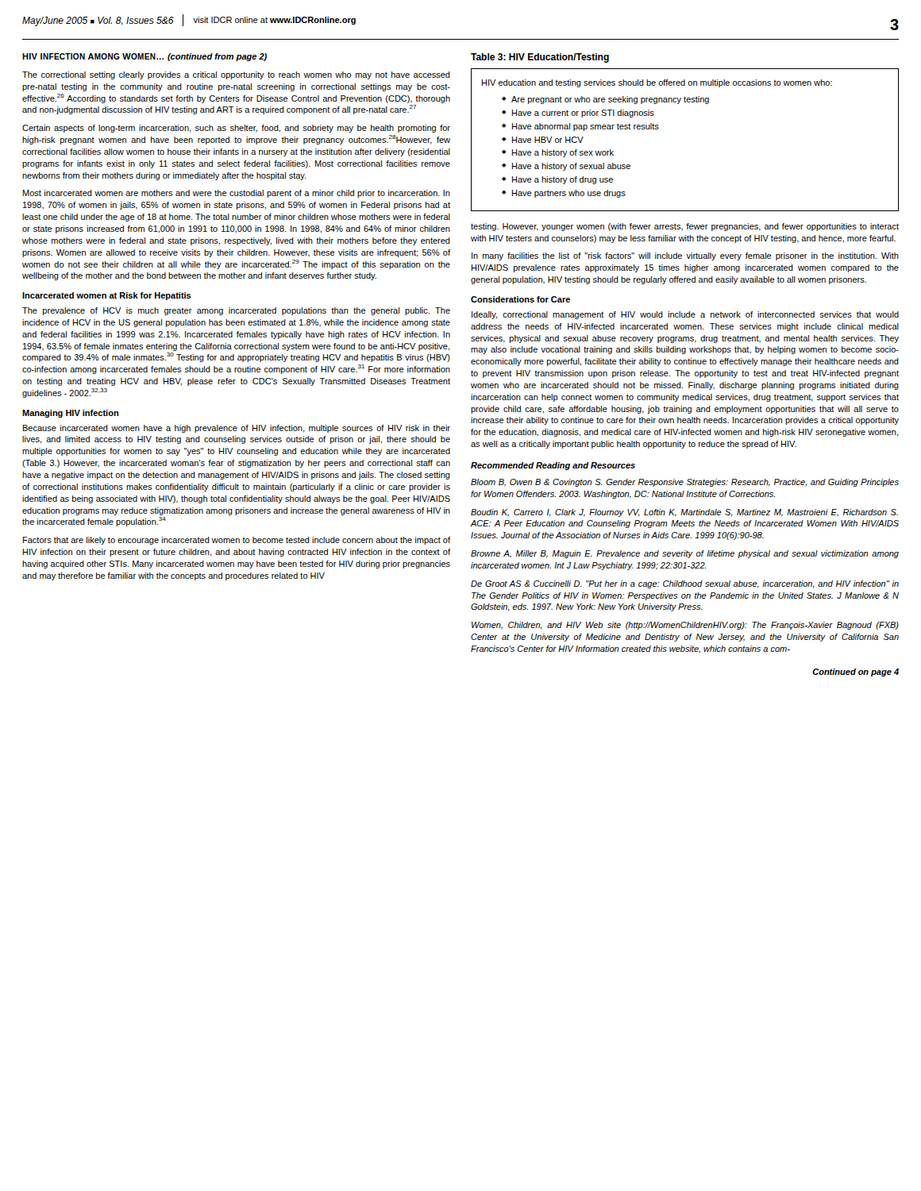May/June 2005 ■ Vol. 8, Issues 5&6
visit IDCR online at www.IDCRonline.org
3
HIV INFECTION AMONG WOMEN… (continued from page 2)
The correctional setting clearly provides a critical opportunity to reach women who may not have accessed pre-natal testing in the community and routine pre-natal screening in correctional settings may be cost-effective.26 According to standards set forth by Centers for Disease Control and Prevention (CDC), thorough and non-judgmental discussion of HIV testing and ART is a required component of all pre-natal care.27
Certain aspects of long-term incarceration, such as shelter, food, and sobriety may be health promoting for high-risk pregnant women and have been reported to improve their pregnancy outcomes.28However, few correctional facilities allow women to house their infants in a nursery at the institution after delivery (residential programs for infants exist in only 11 states and select federal facilities). Most correctional facilities remove newborns from their mothers during or immediately after the hospital stay.
Most incarcerated women are mothers and were the custodial parent of a minor child prior to incarceration. In 1998, 70% of women in jails, 65% of women in state prisons, and 59% of women in Federal prisons had at least one child under the age of 18 at home. The total number of minor children whose mothers were in federal or state prisons increased from 61,000 in 1991 to 110,000 in 1998. In 1998, 84% and 64% of minor children whose mothers were in federal and state prisons, respectively, lived with their mothers before they entered prisons. Women are allowed to receive visits by their children. However, these visits are infrequent; 56% of women do not see their children at all while they are incarcerated.29 The impact of this separation on the wellbeing of the mother and the bond between the mother and infant deserves further study.
Incarcerated women at Risk for Hepatitis
The prevalence of HCV is much greater among incarcerated populations than the general public. The incidence of HCV in the US general population has been estimated at 1.8%, while the incidence among state and federal facilities in 1999 was 2.1%. Incarcerated females typically have high rates of HCV infection. In 1994, 63.5% of female inmates entering the California correctional system were found to be anti-HCV positive, compared to 39.4% of male inmates.30 Testing for and appropriately treating HCV and hepatitis B virus (HBV) co-infection among incarcerated females should be a routine component of HIV care.31 For more information on testing and treating HCV and HBV, please refer to CDC's Sexually Transmitted Diseases Treatment guidelines - 2002.32,33
Managing HIV infection
Because incarcerated women have a high prevalence of HIV infection, multiple sources of HIV risk in their lives, and limited access to HIV testing and counseling services outside of prison or jail, there should be multiple opportunities for women to say "yes" to HIV counseling and education while they are incarcerated (Table 3.) However, the incarcerated woman's fear of stigmatization by her peers and correctional staff can have a negative impact on the detection and management of HIV/AIDS in prisons and jails. The closed setting of correctional institutions makes confidentiality difficult to maintain (particularly if a clinic or care provider is identified as being associated with HIV), though total confidentiality should always be the goal. Peer HIV/AIDS education programs may reduce stigmatization among prisoners and increase the general awareness of HIV in the incarcerated female population.34
Factors that are likely to encourage incarcerated women to become tested include concern about the impact of HIV infection on their present or future children, and about having contracted HIV infection in the context of having acquired other STIs. Many incarcerated women may have been tested for HIV during prior pregnancies and may therefore be familiar with the concepts and procedures related to HIV
Table 3: HIV Education/Testing
HIV education and testing services should be offered on multiple occasions to women who:
Are pregnant or who are seeking pregnancy testing
Have a current or prior STI diagnosis
Have abnormal pap smear test results
Have HBV or HCV
Have a history of sex work
Have a history of sexual abuse
Have a history of drug use
Have partners who use drugs
testing. However, younger women (with fewer arrests, fewer pregnancies, and fewer opportunities to interact with HIV testers and counselors) may be less familiar with the concept of HIV testing, and hence, more fearful.
In many facilities the list of "risk factors" will include virtually every female prisoner in the institution. With HIV/AIDS prevalence rates approximately 15 times higher among incarcerated women compared to the general population, HIV testing should be regularly offered and easily available to all women prisoners.
Considerations for Care
Ideally, correctional management of HIV would include a network of interconnected services that would address the needs of HIV-infected incarcerated women. These services might include clinical medical services, physical and sexual abuse recovery programs, drug treatment, and mental health services. They may also include vocational training and skills building workshops that, by helping women to become socio-economically more powerful, facilitate their ability to continue to effectively manage their healthcare needs and to prevent HIV transmission upon prison release. The opportunity to test and treat HIV-infected pregnant women who are incarcerated should not be missed. Finally, discharge planning programs initiated during incarceration can help connect women to community medical services, drug treatment, support services that provide child care, safe affordable housing, job training and employment opportunities that will all serve to increase their ability to continue to care for their own health needs. Incarceration provides a critical opportunity for the education, diagnosis, and medical care of HIV-infected women and high-risk HIV seronegative women, as well as a critically important public health opportunity to reduce the spread of HIV.
Recommended Reading and Resources
Bloom B, Owen B & Covington S. Gender Responsive Strategies: Research, Practice, and Guiding Principles for Women Offenders. 2003. Washington, DC: National Institute of Corrections.
Boudin K, Carrero I, Clark J, Flournoy VV, Loftin K, Martindale S, Martinez M, Mastroieni E, Richardson S. ACE: A Peer Education and Counseling Program Meets the Needs of Incarcerated Women With HIV/AIDS Issues. Journal of the Association of Nurses in Aids Care. 1999 10(6):90-98.
Browne A, Miller B, Maguin E. Prevalence and severity of lifetime physical and sexual victimization among incarcerated women. Int J Law Psychiatry. 1999; 22:301-322.
De Groot AS & Cuccinelli D. "Put her in a cage: Childhood sexual abuse, incarceration, and HIV infection" in The Gender Politics of HIV in Women: Perspectives on the Pandemic in the United States. J Manlowe & N Goldstein, eds. 1997. New York: New York University Press.
Women, Children, and HIV Web site (http://WomenChildrenHIV.org): The François-Xavier Bagnoud (FXB) Center at the University of Medicine and Dentistry of New Jersey, and the University of California San Francisco's Center for HIV Information created this website, which contains a com-
Continued on page 4